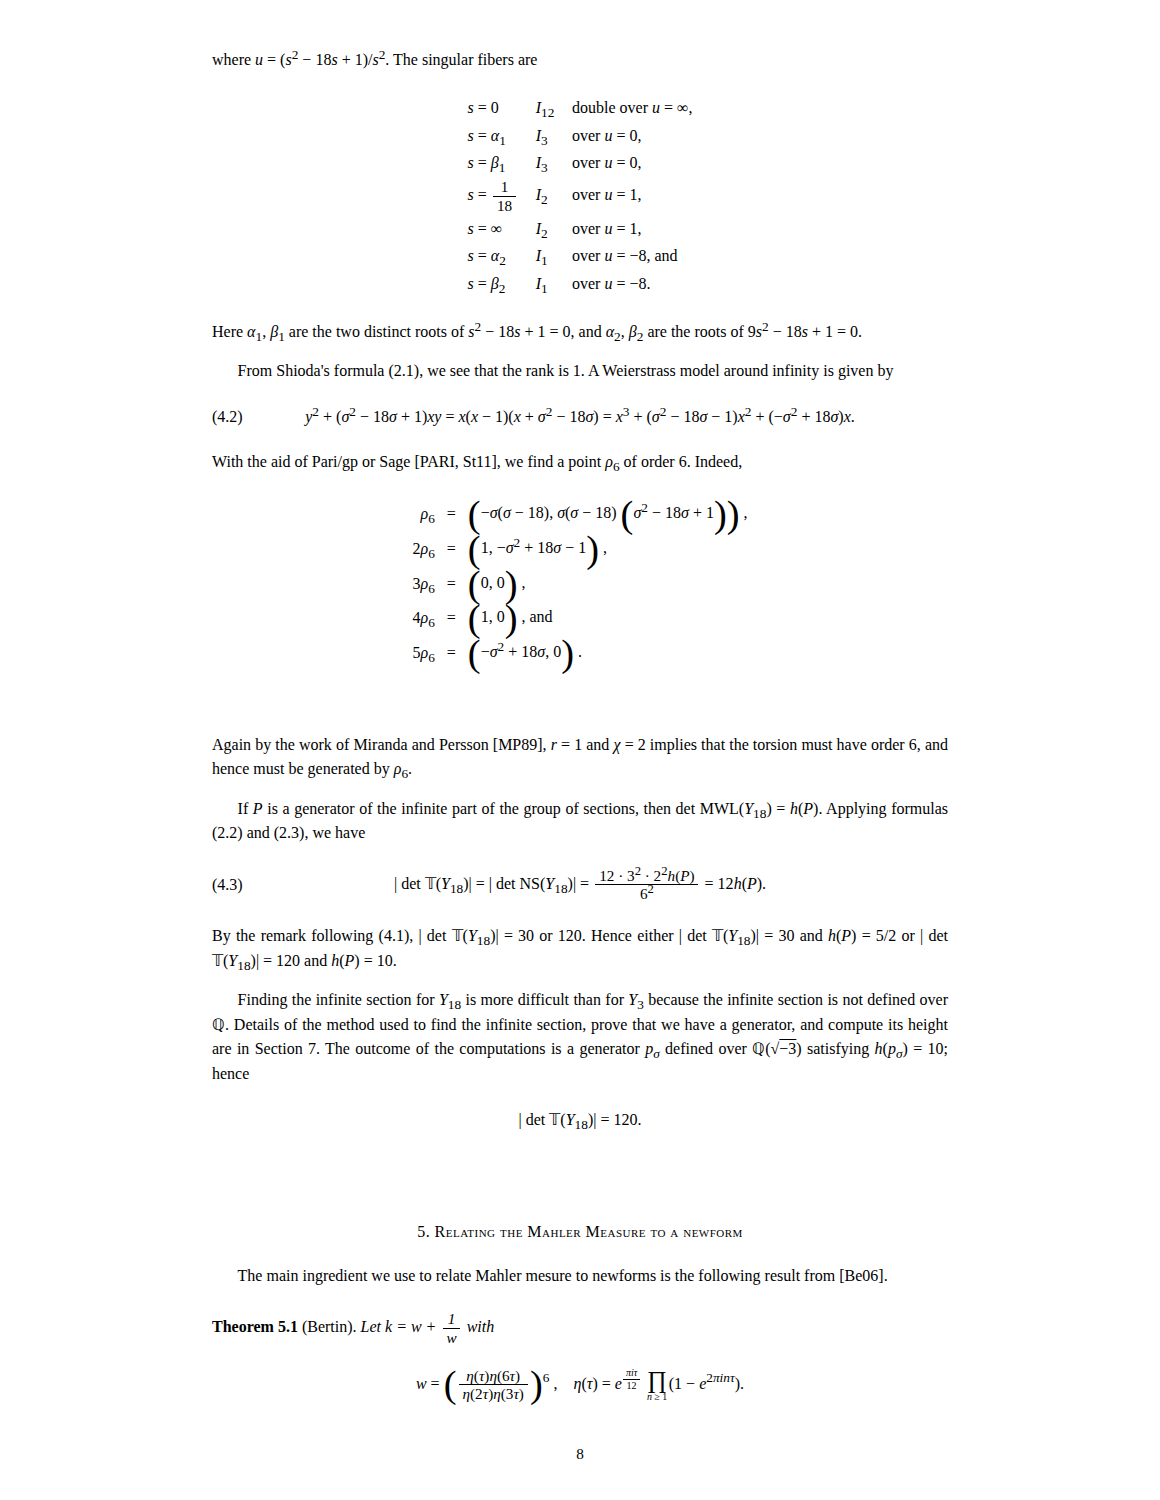where u = (s2 − 18s + 1)/s2. The singular fibers are
| s = 0 | I 12 | double over u = ∞, |
| s = α 1 | I 3 | over u = 0, |
| s = β 1 | I 3 | over u = 0, |
| s = 1 18 | I 2 | over u = 1, |
| s = ∞ | I 2 | over u = 1, |
| s = α 2 | I 1 | over u = −8, and |
| s = β 2 | I 1 | over u = −8. |
Here α1, β1 are the two distinct roots of s2 − 18s + 1 = 0, and α2, β2 are the roots of 9s2 − 18s + 1 = 0.
From Shioda's formula (2.1), we see that the rank is 1. A Weierstrass model around infinity is given by
(4.2)
y2 + (σ2 − 18σ + 1)xy = x(x − 1)(x + σ2 − 18σ) = x3 + (σ2 − 18σ − 1)x2 + (−σ2 + 18σ)x.
With the aid of Pari/gp or Sage [PARI, St11], we find a point ρ6 of order 6. Indeed,
| ρ 6 | = | ( − σ ( σ − 18), σ ( σ − 18) ( σ 2 − 18 σ + 1 ) ) , |
| 2 ρ 6 | = | ( 1, − σ 2 + 18 σ − 1 ) , |
| 3 ρ 6 | = | ( 0, 0 ) , |
| 4 ρ 6 | = | ( 1, 0 ) , and |
| 5 ρ 6 | = | ( − σ 2 + 18 σ , 0 ) . |
Again by the work of Miranda and Persson [MP89], r = 1 and χ = 2 implies that the torsion must have order 6, and hence must be generated by ρ6.
If P is a generator of the infinite part of the group of sections, then det MWL(Y18) = h(P). Applying formulas (2.2) and (2.3), we have
(4.3)
| det 𝕋(Y18)| = | det NS(Y18)| = 12 · 32 · 22h(P) 62 = 12h(P).
By the remark following (4.1), | det 𝕋(Y18)| = 30 or 120. Hence either | det 𝕋(Y18)| = 30 and h(P) = 5/2 or | det 𝕋(Y18)| = 120 and h(P) = 10.
Finding the infinite section for Y18 is more difficult than for Y3 because the infinite section is not defined over ℚ. Details of the method used to find the infinite section, prove that we have a generator, and compute its height are in Section 7. The outcome of the computations is a generator pσ defined over ℚ(√−3) satisfying h(pσ) = 10; hence
| det 𝕋(Y18)| = 120.
5. Relating the Mahler Measure to a newform
The main ingredient we use to relate Mahler mesure to newforms is the following result from [Be06].
Theorem 5.1 (Bertin). Let k = w + 1 w with
w = (η(τ)η(6τ) η(2τ)η(3τ))6 , η(τ) = eπiτ 12 ∏n ≥ 1(1 − e2πinτ).
8